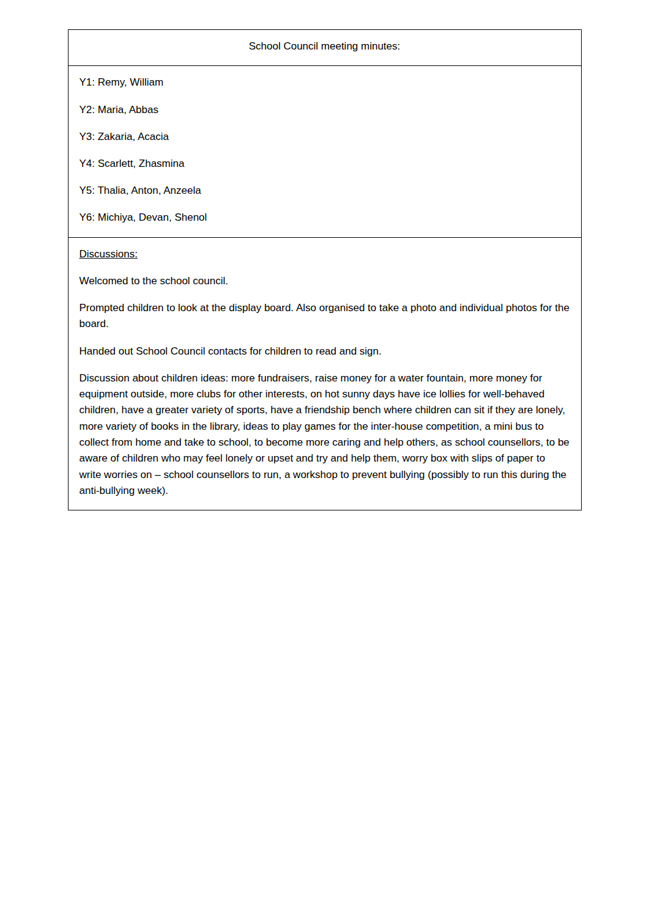| School Council meeting minutes: |
| Y1: Remy, William Y2: Maria, Abbas Y3: Zakaria, Acacia Y4: Scarlett, Zhasmina Y5: Thalia, Anton, Anzeela Y6: Michiya, Devan, Shenol |
| Discussions: Welcomed to the school council. Prompted children to look at the display board. Also organised to take a photo and individual photos for the board. Handed out School Council contacts for children to read and sign. Discussion about children ideas: more fundraisers, raise money for a water fountain, more money for equipment outside, more clubs for other interests, on hot sunny days have ice lollies for well-behaved children, have a greater variety of sports, have a friendship bench where children can sit if they are lonely, more variety of books in the library, ideas to play games for the inter-house competition, a mini bus to collect from home and take to school, to become more caring and help others, as school counsellors, to be aware of children who may feel lonely or upset and try and help them, worry box with slips of paper to write worries on – school counsellors to run, a workshop to prevent bullying (possibly to run this during the anti-bullying week). |